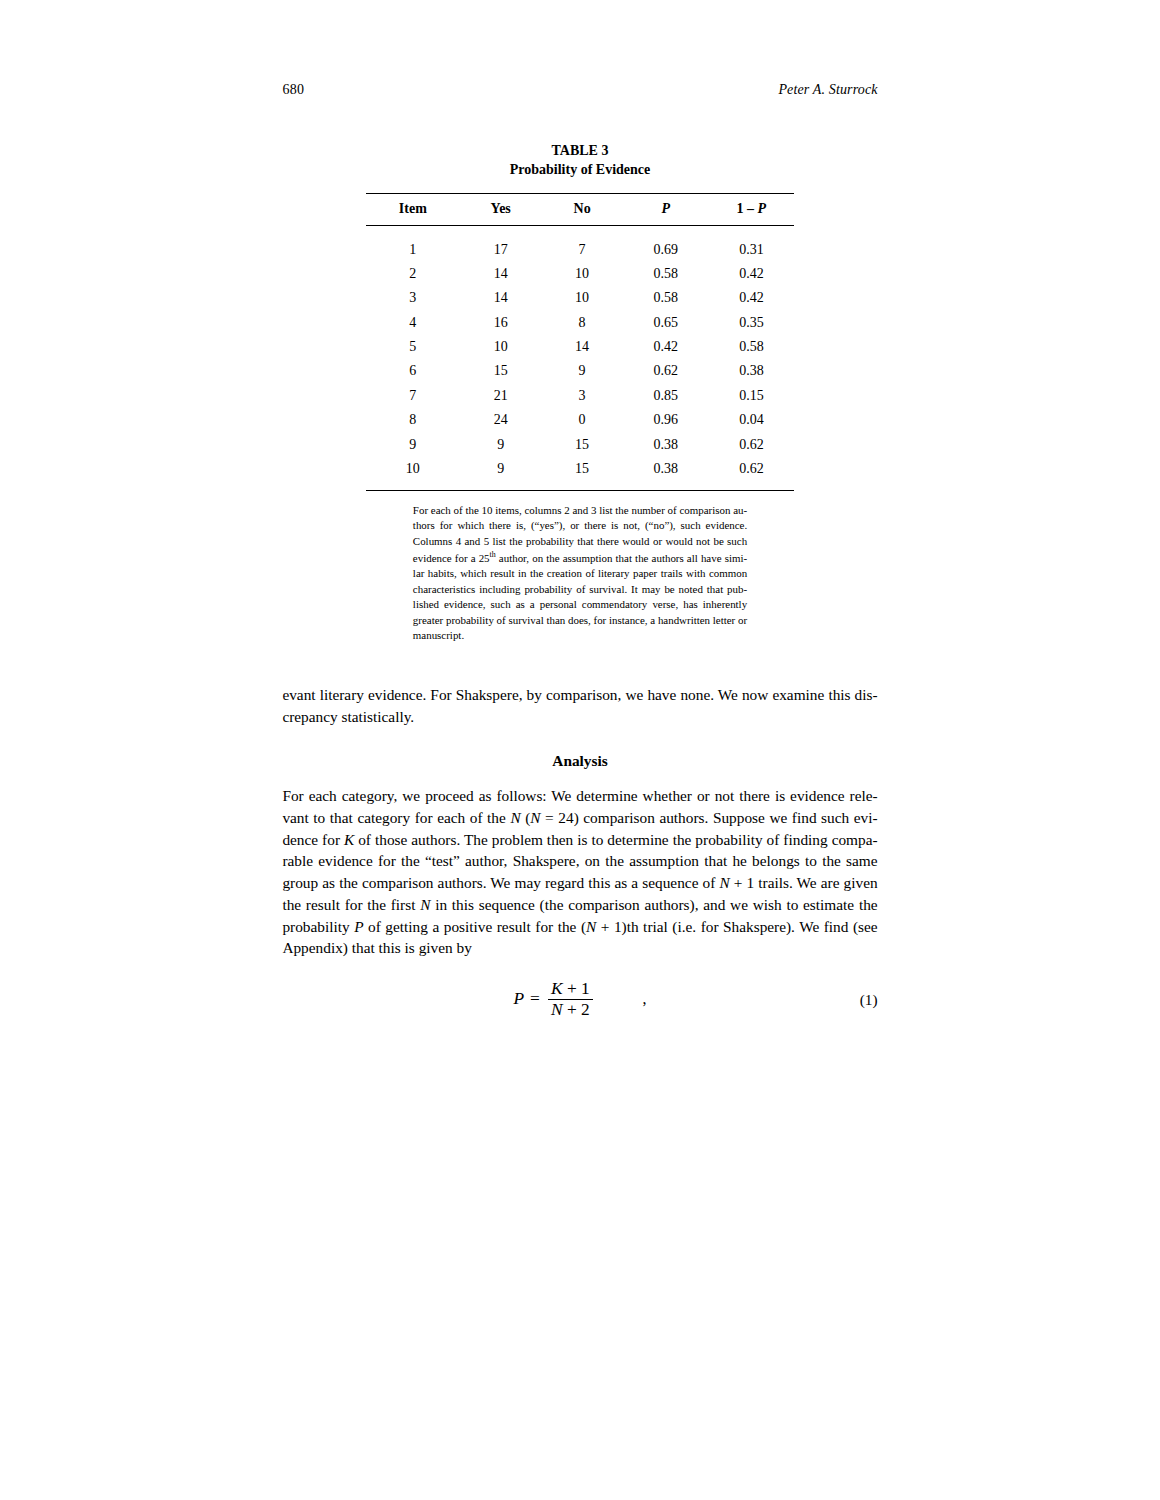680 Peter A. Sturrock
TABLE 3
Probability of Evidence
| Item | Yes | No | P | 1 – P |
| --- | --- | --- | --- | --- |
| 1 | 17 | 7 | 0.69 | 0.31 |
| 2 | 14 | 10 | 0.58 | 0.42 |
| 3 | 14 | 10 | 0.58 | 0.42 |
| 4 | 16 | 8 | 0.65 | 0.35 |
| 5 | 10 | 14 | 0.42 | 0.58 |
| 6 | 15 | 9 | 0.62 | 0.38 |
| 7 | 21 | 3 | 0.85 | 0.15 |
| 8 | 24 | 0 | 0.96 | 0.04 |
| 9 | 9 | 15 | 0.38 | 0.62 |
| 10 | 9 | 15 | 0.38 | 0.62 |
For each of the 10 items, columns 2 and 3 list the number of comparison authors for which there is, (“yes”), or there is not, (“no”), such evidence. Columns 4 and 5 list the probability that there would or would not be such evidence for a 25th author, on the assumption that the authors all have similar habits, which result in the creation of literary paper trails with common characteristics including probability of survival. It may be noted that published evidence, such as a personal commendatory verse, has inherently greater probability of survival than does, for instance, a handwritten letter or manuscript.
evant literary evidence. For Shakspere, by comparison, we have none. We now examine this discrepancy statistically.
Analysis
For each category, we proceed as follows: We determine whether or not there is evidence relevant to that category for each of the N (N = 24) comparison authors. Suppose we find such evidence for K of those authors. The problem then is to determine the probability of finding comparable evidence for the “test” author, Shakspere, on the assumption that he belongs to the same group as the comparison authors. We may regard this as a sequence of N + 1 trails. We are given the result for the first N in this sequence (the comparison authors), and we wish to estimate the probability P of getting a positive result for the (N + 1)th trial (i.e. for Shakspere). We find (see Appendix) that this is given by
P = K + 1 N + 2 ,
(1)